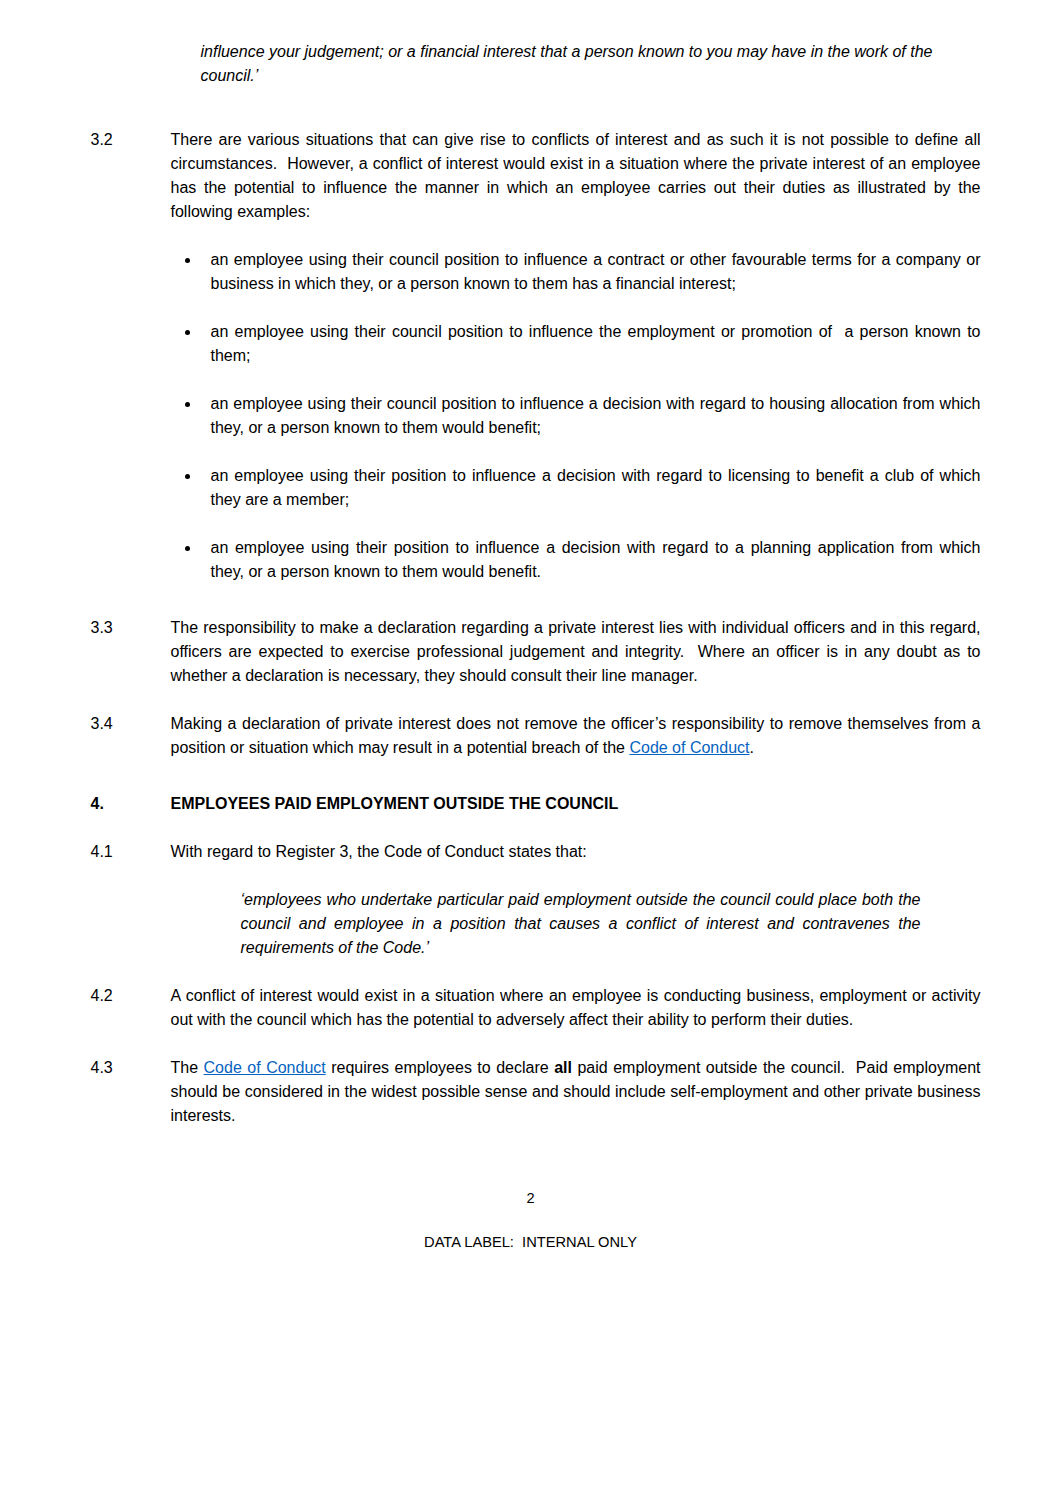influence your judgement; or a financial interest that a person known to you may have in the work of the council.’
3.2
There are various situations that can give rise to conflicts of interest and as such it is not possible to define all circumstances. However, a conflict of interest would exist in a situation where the private interest of an employee has the potential to influence the manner in which an employee carries out their duties as illustrated by the following examples:
an employee using their council position to influence a contract or other favourable terms for a company or business in which they, or a person known to them has a financial interest;
an employee using their council position to influence the employment or promotion of a person known to them;
an employee using their council position to influence a decision with regard to housing allocation from which they, or a person known to them would benefit;
an employee using their position to influence a decision with regard to licensing to benefit a club of which they are a member;
an employee using their position to influence a decision with regard to a planning application from which they, or a person known to them would benefit.
3.3
The responsibility to make a declaration regarding a private interest lies with individual officers and in this regard, officers are expected to exercise professional judgement and integrity. Where an officer is in any doubt as to whether a declaration is necessary, they should consult their line manager.
3.4
Making a declaration of private interest does not remove the officer’s responsibility to remove themselves from a position or situation which may result in a potential breach of the Code of Conduct.
4.
EMPLOYEES PAID EMPLOYMENT OUTSIDE THE COUNCIL
4.1
With regard to Register 3, the Code of Conduct states that:
‘employees who undertake particular paid employment outside the council could place both the council and employee in a position that causes a conflict of interest and contravenes the requirements of the Code.’
4.2
A conflict of interest would exist in a situation where an employee is conducting business, employment or activity out with the council which has the potential to adversely affect their ability to perform their duties.
4.3
The Code of Conduct requires employees to declare all paid employment outside the council. Paid employment should be considered in the widest possible sense and should include self-employment and other private business interests.
2
DATA LABEL: INTERNAL ONLY